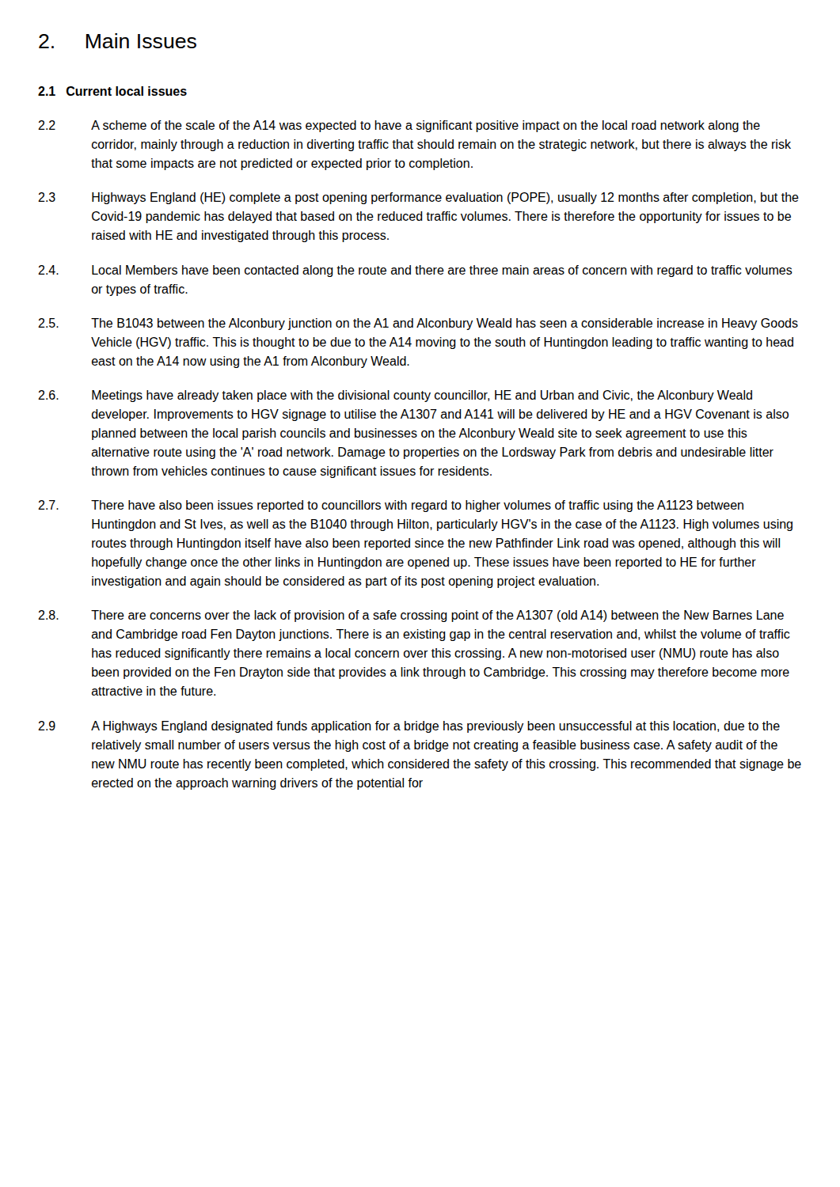2. Main Issues
2.1 Current local issues
2.2
A scheme of the scale of the A14 was expected to have a significant positive impact on the local road network along the corridor, mainly through a reduction in diverting traffic that should remain on the strategic network, but there is always the risk that some impacts are not predicted or expected prior to completion.
2.3
Highways England (HE) complete a post opening performance evaluation (POPE), usually 12 months after completion, but the Covid-19 pandemic has delayed that based on the reduced traffic volumes. There is therefore the opportunity for issues to be raised with HE and investigated through this process.
2.4.
Local Members have been contacted along the route and there are three main areas of concern with regard to traffic volumes or types of traffic.
2.5.
The B1043 between the Alconbury junction on the A1 and Alconbury Weald has seen a considerable increase in Heavy Goods Vehicle (HGV) traffic. This is thought to be due to the A14 moving to the south of Huntingdon leading to traffic wanting to head east on the A14 now using the A1 from Alconbury Weald.
2.6.
Meetings have already taken place with the divisional county councillor, HE and Urban and Civic, the Alconbury Weald developer. Improvements to HGV signage to utilise the A1307 and A141 will be delivered by HE and a HGV Covenant is also planned between the local parish councils and businesses on the Alconbury Weald site to seek agreement to use this alternative route using the 'A' road network. Damage to properties on the Lordsway Park from debris and undesirable litter thrown from vehicles continues to cause significant issues for residents.
2.7.
There have also been issues reported to councillors with regard to higher volumes of traffic using the A1123 between Huntingdon and St Ives, as well as the B1040 through Hilton, particularly HGV's in the case of the A1123. High volumes using routes through Huntingdon itself have also been reported since the new Pathfinder Link road was opened, although this will hopefully change once the other links in Huntingdon are opened up. These issues have been reported to HE for further investigation and again should be considered as part of its post opening project evaluation.
2.8.
There are concerns over the lack of provision of a safe crossing point of the A1307 (old A14) between the New Barnes Lane and Cambridge road Fen Dayton junctions. There is an existing gap in the central reservation and, whilst the volume of traffic has reduced significantly there remains a local concern over this crossing. A new non-motorised user (NMU) route has also been provided on the Fen Drayton side that provides a link through to Cambridge. This crossing may therefore become more attractive in the future.
2.9
A Highways England designated funds application for a bridge has previously been unsuccessful at this location, due to the relatively small number of users versus the high cost of a bridge not creating a feasible business case. A safety audit of the new NMU route has recently been completed, which considered the safety of this crossing. This recommended that signage be erected on the approach warning drivers of the potential for